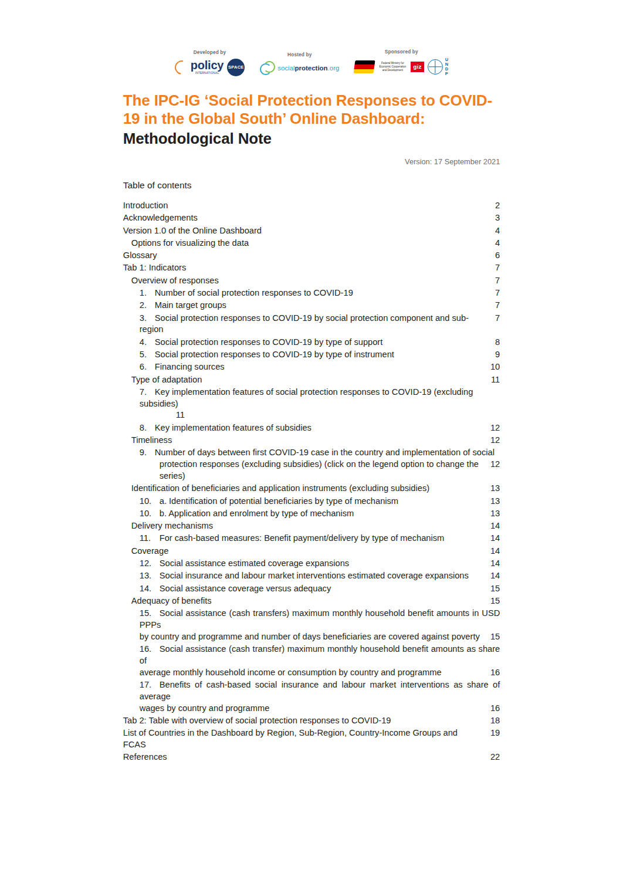Developed by
policy
INTERNATIONAL
SPACE
Hosted by
socialprotection.org
Sponsored by
Federal Ministry for Economic Cooperation and Development
giz
U
N
D
P
The IPC-IG ‘Social Protection Responses to COVID-19 in the Global South’ Online Dashboard: Methodological Note
Version: 17 September 2021
Table of contents
Introduction 2
Acknowledgements 3
Version 1.0 of the Online Dashboard 4
Options for visualizing the data 4
Glossary 6
Tab 1: Indicators 7
Overview of responses 7
1. Number of social protection responses to COVID-19 7
2. Main target groups 7
3. Social protection responses to COVID-19 by social protection component and sub-region 7
4. Social protection responses to COVID-19 by type of support 8
5. Social protection responses to COVID-19 by type of instrument 9
6. Financing sources 10
Type of adaptation 11
7. Key implementation features of social protection responses to COVID-19 (excluding subsidies)
11
8. Key implementation features of subsidies 12
Timeliness 12
9. Number of days between first COVID-19 case in the country and implementation of social
protection responses (excluding subsidies) (click on the legend option to change the series) 12
Identification of beneficiaries and application instruments (excluding subsidies) 13
10. a. Identification of potential beneficiaries by type of mechanism 13
10. b. Application and enrolment by type of mechanism 13
Delivery mechanisms 14
11. For cash-based measures: Benefit payment/delivery by type of mechanism 14
Coverage 14
12. Social assistance estimated coverage expansions 14
13. Social insurance and labour market interventions estimated coverage expansions 14
14. Social assistance coverage versus adequacy 15
Adequacy of benefits 15
15. Social assistance (cash transfers) maximum monthly household benefit amounts in USD PPPs
by country and programme and number of days beneficiaries are covered against poverty 15
16. Social assistance (cash transfer) maximum monthly household benefit amounts as share of
average monthly household income or consumption by country and programme 16
17. Benefits of cash-based social insurance and labour market interventions as share of average
wages by country and programme 16
Tab 2: Table with overview of social protection responses to COVID-19 18
List of Countries in the Dashboard by Region, Sub-Region, Country-Income Groups and FCAS 19
References 22